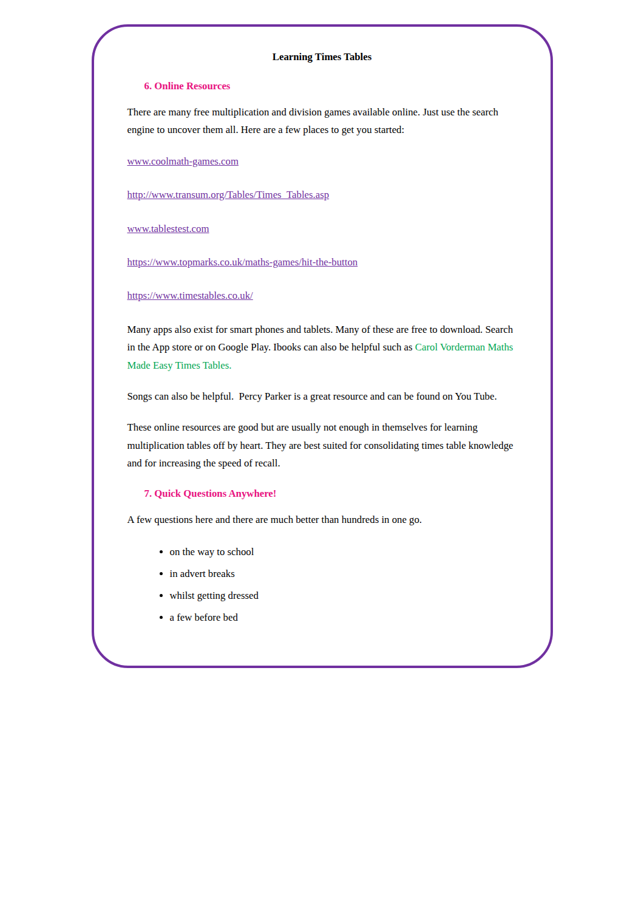Learning Times Tables
6. Online Resources
There are many free multiplication and division games available online. Just use the search engine to uncover them all. Here are a few places to get you started:
www.coolmath-games.com
http://www.transum.org/Tables/Times_Tables.asp
www.tablestest.com
https://www.topmarks.co.uk/maths-games/hit-the-button
https://www.timestables.co.uk/
Many apps also exist for smart phones and tablets. Many of these are free to download. Search in the App store or on Google Play. Ibooks can also be helpful such as Carol Vorderman Maths Made Easy Times Tables.
Songs can also be helpful. Percy Parker is a great resource and can be found on You Tube.
These online resources are good but are usually not enough in themselves for learning multiplication tables off by heart. They are best suited for consolidating times table knowledge and for increasing the speed of recall.
7. Quick Questions Anywhere!
A few questions here and there are much better than hundreds in one go.
on the way to school
in advert breaks
whilst getting dressed
a few before bed